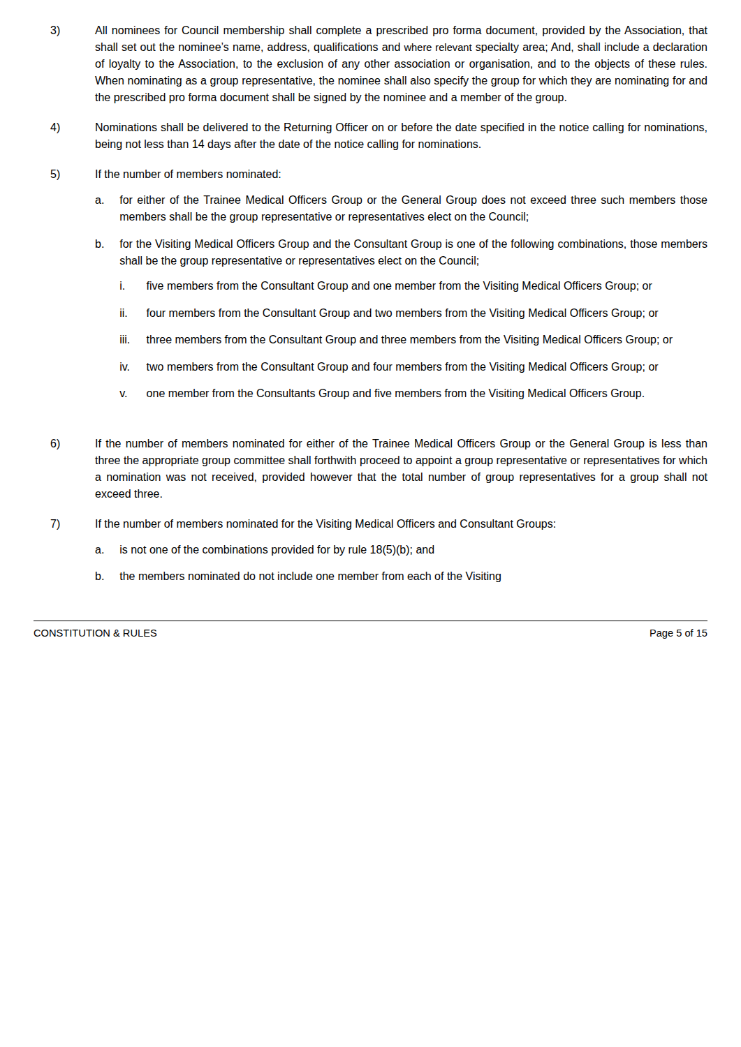3) All nominees for Council membership shall complete a prescribed pro forma document, provided by the Association, that shall set out the nominee’s name, address, qualifications and where relevant specialty area; And, shall include a declaration of loyalty to the Association, to the exclusion of any other association or organisation, and to the objects of these rules. When nominating as a group representative, the nominee shall also specify the group for which they are nominating for and the prescribed pro forma document shall be signed by the nominee and a member of the group.
4) Nominations shall be delivered to the Returning Officer on or before the date specified in the notice calling for nominations, being not less than 14 days after the date of the notice calling for nominations.
5) If the number of members nominated:
a. for either of the Trainee Medical Officers Group or the General Group does not exceed three such members those members shall be the group representative or representatives elect on the Council;
b. for the Visiting Medical Officers Group and the Consultant Group is one of the following combinations, those members shall be the group representative or representatives elect on the Council;
i. five members from the Consultant Group and one member from the Visiting Medical Officers Group; or
ii. four members from the Consultant Group and two members from the Visiting Medical Officers Group; or
iii. three members from the Consultant Group and three members from the Visiting Medical Officers Group; or
iv. two members from the Consultant Group and four members from the Visiting Medical Officers Group; or
v. one member from the Consultants Group and five members from the Visiting Medical Officers Group.
6) If the number of members nominated for either of the Trainee Medical Officers Group or the General Group is less than three the appropriate group committee shall forthwith proceed to appoint a group representative or representatives for which a nomination was not received, provided however that the total number of group representatives for a group shall not exceed three.
7) If the number of members nominated for the Visiting Medical Officers and Consultant Groups:
a. is not one of the combinations provided for by rule 18(5)(b); and
b. the members nominated do not include one member from each of the Visiting
CONSTITUTION & RULES Page 5 of 15